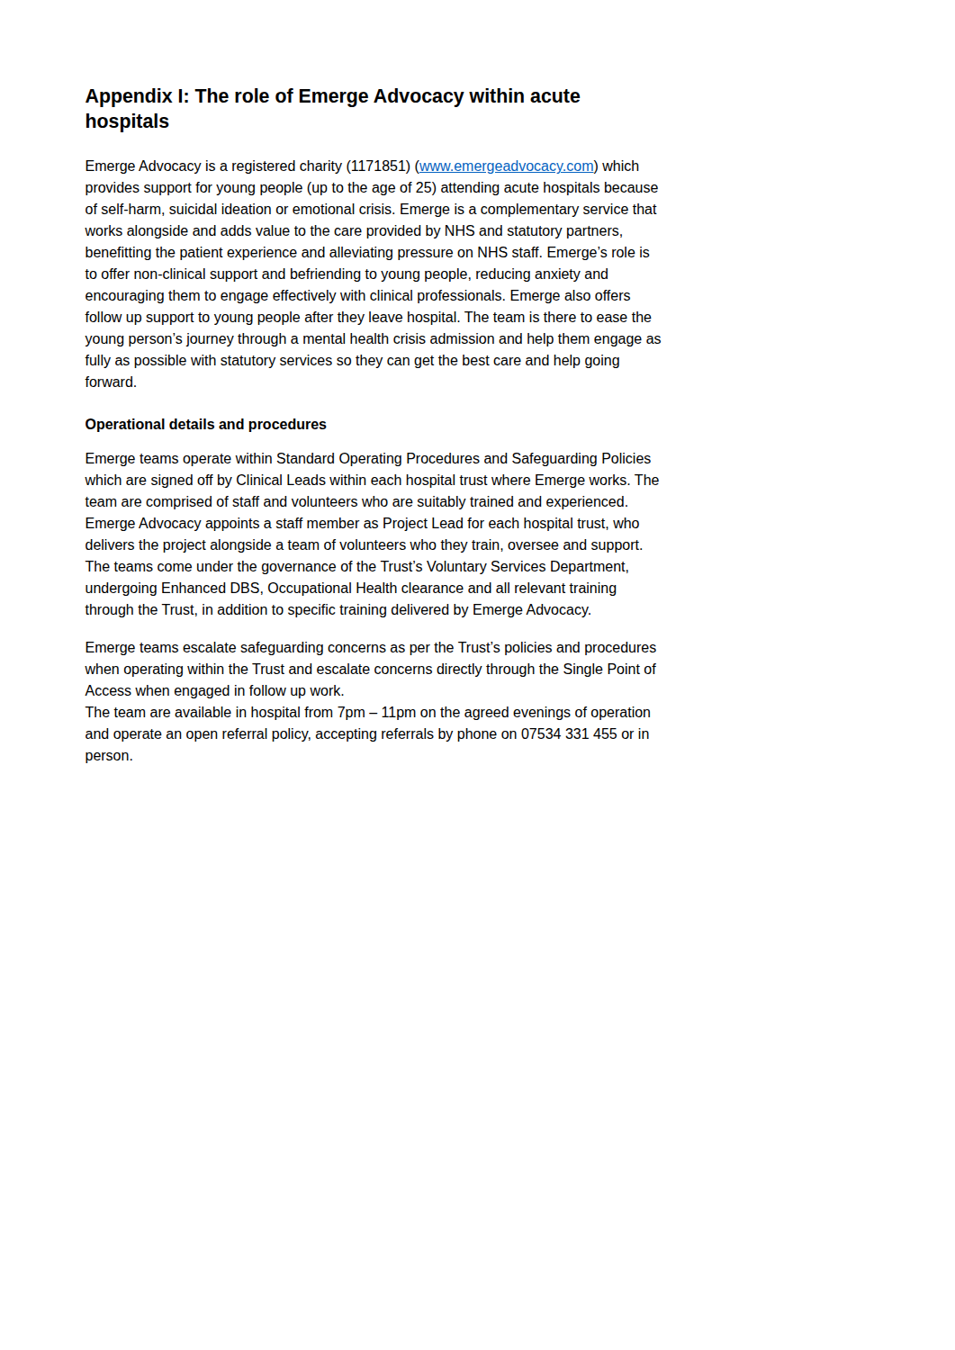Appendix I: The role of Emerge Advocacy within acute hospitals
Emerge Advocacy is a registered charity (1171851) (www.emergeadvocacy.com) which provides support for young people (up to the age of 25) attending acute hospitals because of self-harm, suicidal ideation or emotional crisis. Emerge is a complementary service that works alongside and adds value to the care provided by NHS and statutory partners, benefitting the patient experience and alleviating pressure on NHS staff. Emerge’s role is to offer non-clinical support and befriending to young people, reducing anxiety and encouraging them to engage effectively with clinical professionals. Emerge also offers follow up support to young people after they leave hospital. The team is there to ease the young person’s journey through a mental health crisis admission and help them engage as fully as possible with statutory services so they can get the best care and help going forward.
Operational details and procedures
Emerge teams operate within Standard Operating Procedures and Safeguarding Policies which are signed off by Clinical Leads within each hospital trust where Emerge works. The team are comprised of staff and volunteers who are suitably trained and experienced. Emerge Advocacy appoints a staff member as Project Lead for each hospital trust, who delivers the project alongside a team of volunteers who they train, oversee and support. The teams come under the governance of the Trust’s Voluntary Services Department, undergoing Enhanced DBS, Occupational Health clearance and all relevant training through the Trust, in addition to specific training delivered by Emerge Advocacy.
Emerge teams escalate safeguarding concerns as per the Trust’s policies and procedures when operating within the Trust and escalate concerns directly through the Single Point of Access when engaged in follow up work.
The team are available in hospital from 7pm – 11pm on the agreed evenings of operation and operate an open referral policy, accepting referrals by phone on 07534 331 455 or in person.